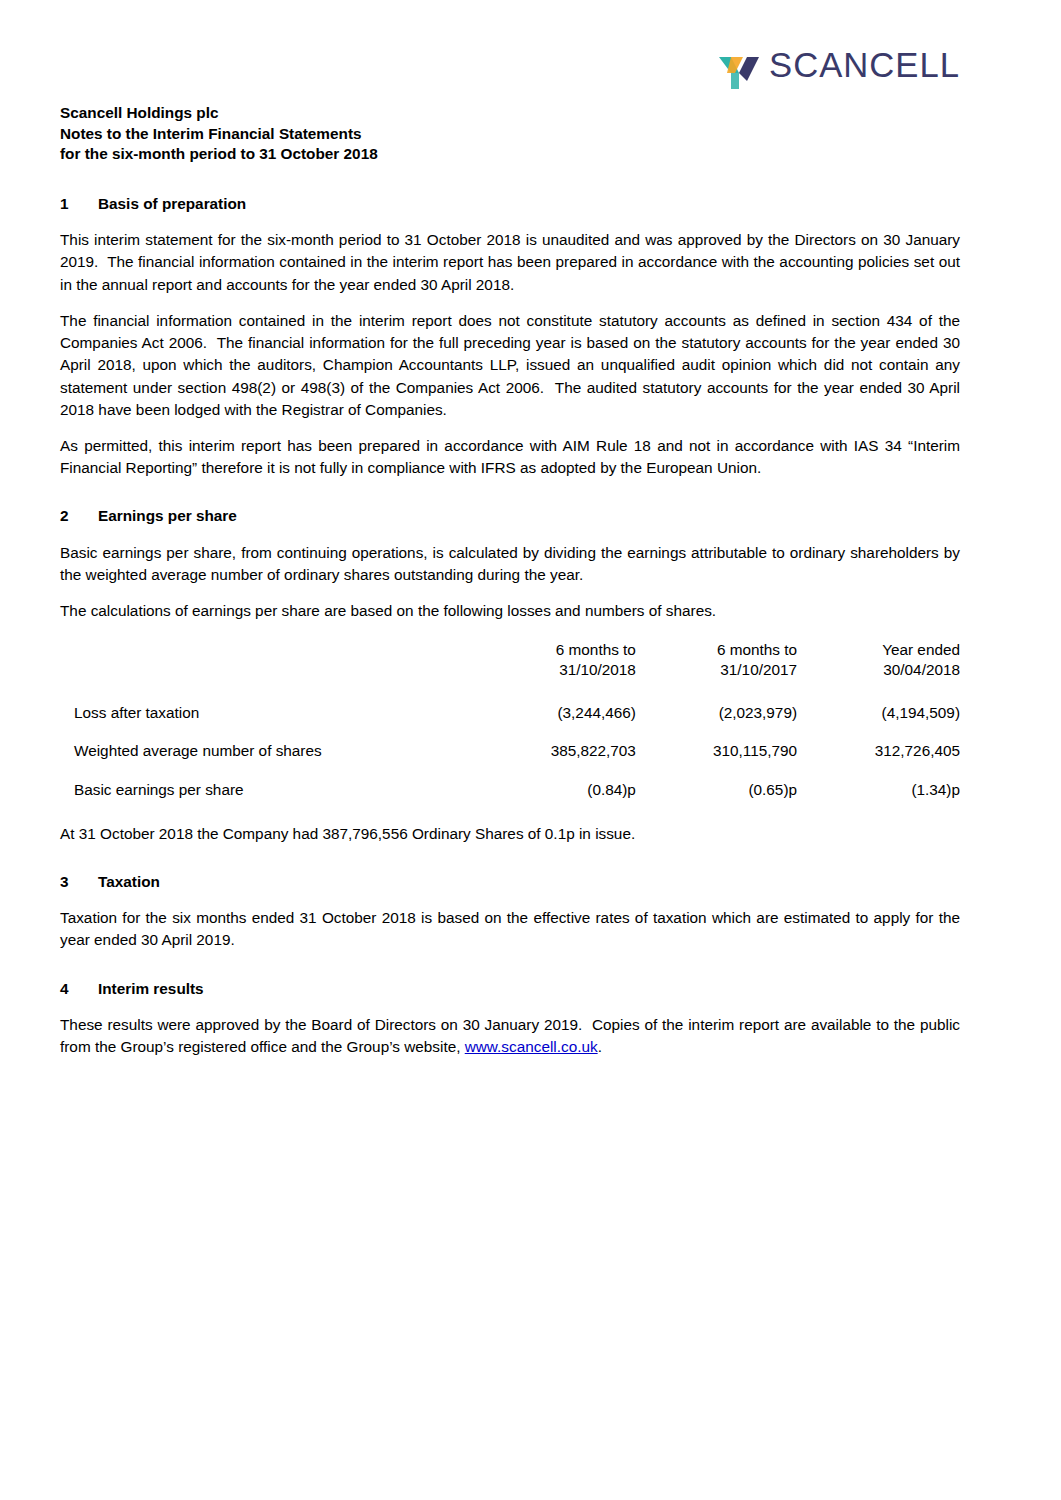SCANCELL
Scancell Holdings plc
Notes to the Interim Financial Statements
for the six-month period to 31 October 2018
1 Basis of preparation
This interim statement for the six-month period to 31 October 2018 is unaudited and was approved by the Directors on 30 January 2019. The financial information contained in the interim report has been prepared in accordance with the accounting policies set out in the annual report and accounts for the year ended 30 April 2018.
The financial information contained in the interim report does not constitute statutory accounts as defined in section 434 of the Companies Act 2006. The financial information for the full preceding year is based on the statutory accounts for the year ended 30 April 2018, upon which the auditors, Champion Accountants LLP, issued an unqualified audit opinion which did not contain any statement under section 498(2) or 498(3) of the Companies Act 2006. The audited statutory accounts for the year ended 30 April 2018 have been lodged with the Registrar of Companies.
As permitted, this interim report has been prepared in accordance with AIM Rule 18 and not in accordance with IAS 34 “Interim Financial Reporting” therefore it is not fully in compliance with IFRS as adopted by the European Union.
2 Earnings per share
Basic earnings per share, from continuing operations, is calculated by dividing the earnings attributable to ordinary shareholders by the weighted average number of ordinary shares outstanding during the year.
The calculations of earnings per share are based on the following losses and numbers of shares.
| | 6 months to 31/10/2018 | 6 months to 31/10/2017 | Year ended 30/04/2018 |
| --- | --- | --- | --- |
| Loss after taxation | (3,244,466) | (2,023,979) | (4,194,509) |
| Weighted average number of shares | 385,822,703 | 310,115,790 | 312,726,405 |
| Basic earnings per share | (0.84)p | (0.65)p | (1.34)p |
At 31 October 2018 the Company had 387,796,556 Ordinary Shares of 0.1p in issue.
3 Taxation
Taxation for the six months ended 31 October 2018 is based on the effective rates of taxation which are estimated to apply for the year ended 30 April 2019.
4 Interim results
These results were approved by the Board of Directors on 30 January 2019. Copies of the interim report are available to the public from the Group’s registered office and the Group’s website, www.scancell.co.uk.